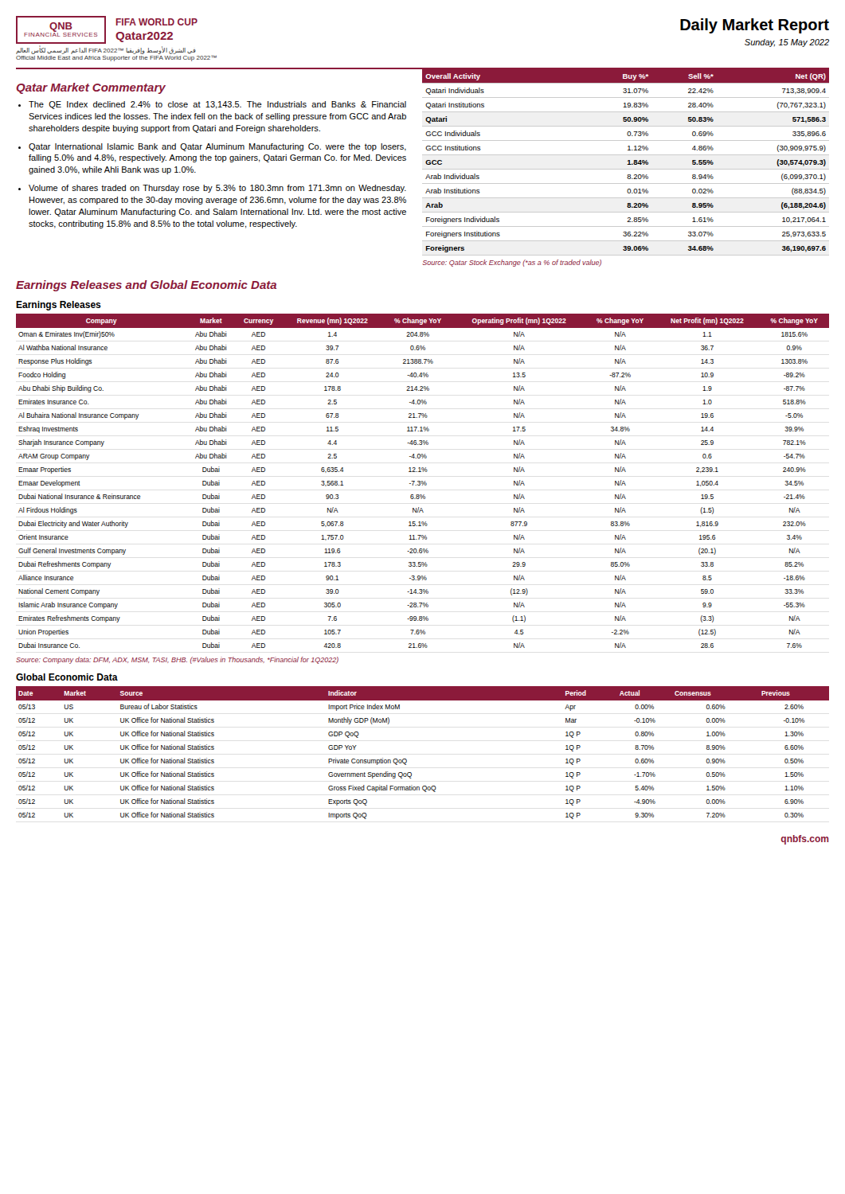QNBFINANCIAL SERVICES
FIFA WORLD CUPQatar2022
الداعم الرسمي لكأس العالم FIFA 2022™ في الشرق الأوسط وإفريقيا
Official Middle East and Africa Supporter of the FIFA World Cup 2022™
Daily Market Report
Sunday, 15 May 2022
Qatar Market Commentary
The QE Index declined 2.4% to close at 13,143.5. The Industrials and Banks & Financial Services indices led the losses. The index fell on the back of selling pressure from GCC and Arab shareholders despite buying support from Qatari and Foreign shareholders.
Qatar International Islamic Bank and Qatar Aluminum Manufacturing Co. were the top losers, falling 5.0% and 4.8%, respectively. Among the top gainers, Qatari German Co. for Med. Devices gained 3.0%, while Ahli Bank was up 1.0%.
Volume of shares traded on Thursday rose by 5.3% to 180.3mn from 171.3mn on Wednesday. However, as compared to the 30-day moving average of 236.6mn, volume for the day was 23.8% lower. Qatar Aluminum Manufacturing Co. and Salam International Inv. Ltd. were the most active stocks, contributing 15.8% and 8.5% to the total volume, respectively.
| Overall Activity | Buy %* | Sell %* | Net (QR) |
| --- | --- | --- | --- |
| Qatari Individuals | 31.07% | 22.42% | 713,38,909.4 |
| Qatari Institutions | 19.83% | 28.40% | (70,767,323.1) |
| Qatari | 50.90% | 50.83% | 571,586.3 |
| GCC Individuals | 0.73% | 0.69% | 335,896.6 |
| GCC Institutions | 1.12% | 4.86% | (30,909,975.9) |
| GCC | 1.84% | 5.55% | (30,574,079.3) |
| Arab Individuals | 8.20% | 8.94% | (6,099,370.1) |
| Arab Institutions | 0.01% | 0.02% | (88,834.5) |
| Arab | 8.20% | 8.95% | (6,188,204.6) |
| Foreigners Individuals | 2.85% | 1.61% | 10,217,064.1 |
| Foreigners Institutions | 36.22% | 33.07% | 25,973,633.5 |
| Foreigners | 39.06% | 34.68% | 36,190,697.6 |
Source: Qatar Stock Exchange (*as a % of traded value)
Earnings Releases and Global Economic Data
Earnings Releases
| Company | Market | Currency | Revenue (mn) 1Q2022 | % Change YoY | Operating Profit (mn) 1Q2022 | % Change YoY | Net Profit (mn) 1Q2022 | % Change YoY |
| --- | --- | --- | --- | --- | --- | --- | --- | --- |
| Oman & Emirates Inv(Emir)50% | Abu Dhabi | AED | 1.4 | 204.8% | N/A | N/A | 1.1 | 1815.6% |
| Al Wathba National Insurance | Abu Dhabi | AED | 39.7 | 0.6% | N/A | N/A | 36.7 | 0.9% |
| Response Plus Holdings | Abu Dhabi | AED | 87.6 | 21388.7% | N/A | N/A | 14.3 | 1303.8% |
| Foodco Holding | Abu Dhabi | AED | 24.0 | -40.4% | 13.5 | -87.2% | 10.9 | -89.2% |
| Abu Dhabi Ship Building Co. | Abu Dhabi | AED | 178.8 | 214.2% | N/A | N/A | 1.9 | -87.7% |
| Emirates Insurance Co. | Abu Dhabi | AED | 2.5 | -4.0% | N/A | N/A | 1.0 | 518.8% |
| Al Buhaira National Insurance Company | Abu Dhabi | AED | 67.8 | 21.7% | N/A | N/A | 19.6 | -5.0% |
| Eshraq Investments | Abu Dhabi | AED | 11.5 | 117.1% | 17.5 | 34.8% | 14.4 | 39.9% |
| Sharjah Insurance Company | Abu Dhabi | AED | 4.4 | -46.3% | N/A | N/A | 25.9 | 782.1% |
| ARAM Group Company | Abu Dhabi | AED | 2.5 | -4.0% | N/A | N/A | 0.6 | -54.7% |
| Emaar Properties | Dubai | AED | 6,635.4 | 12.1% | N/A | N/A | 2,239.1 | 240.9% |
| Emaar Development | Dubai | AED | 3,568.1 | -7.3% | N/A | N/A | 1,050.4 | 34.5% |
| Dubai National Insurance & Reinsurance | Dubai | AED | 90.3 | 6.8% | N/A | N/A | 19.5 | -21.4% |
| Al Firdous Holdings | Dubai | AED | N/A | N/A | N/A | N/A | (1.5) | N/A |
| Dubai Electricity and Water Authority | Dubai | AED | 5,067.8 | 15.1% | 877.9 | 83.8% | 1,816.9 | 232.0% |
| Orient Insurance | Dubai | AED | 1,757.0 | 11.7% | N/A | N/A | 195.6 | 3.4% |
| Gulf General Investments Company | Dubai | AED | 119.6 | -20.6% | N/A | N/A | (20.1) | N/A |
| Dubai Refreshments Company | Dubai | AED | 178.3 | 33.5% | 29.9 | 85.0% | 33.8 | 85.2% |
| Alliance Insurance | Dubai | AED | 90.1 | -3.9% | N/A | N/A | 8.5 | -18.6% |
| National Cement Company | Dubai | AED | 39.0 | -14.3% | (12.9) | N/A | 59.0 | 33.3% |
| Islamic Arab Insurance Company | Dubai | AED | 305.0 | -28.7% | N/A | N/A | 9.9 | -55.3% |
| Emirates Refreshments Company | Dubai | AED | 7.6 | -99.8% | (1.1) | N/A | (3.3) | N/A |
| Union Properties | Dubai | AED | 105.7 | 7.6% | 4.5 | -2.2% | (12.5) | N/A |
| Dubai Insurance Co. | Dubai | AED | 420.8 | 21.6% | N/A | N/A | 28.6 | 7.6% |
Source: Company data: DFM, ADX, MSM, TASI, BHB. (#Values in Thousands, *Financial for 1Q2022)
Global Economic Data
| Date | Market | Source | Indicator | Period | Actual | Consensus | Previous |
| --- | --- | --- | --- | --- | --- | --- | --- |
| 05/13 | US | Bureau of Labor Statistics | Import Price Index MoM | Apr | 0.00% | 0.60% | 2.60% |
| 05/12 | UK | UK Office for National Statistics | Monthly GDP (MoM) | Mar | -0.10% | 0.00% | -0.10% |
| 05/12 | UK | UK Office for National Statistics | GDP QoQ | 1Q P | 0.80% | 1.00% | 1.30% |
| 05/12 | UK | UK Office for National Statistics | GDP YoY | 1Q P | 8.70% | 8.90% | 6.60% |
| 05/12 | UK | UK Office for National Statistics | Private Consumption QoQ | 1Q P | 0.60% | 0.90% | 0.50% |
| 05/12 | UK | UK Office for National Statistics | Government Spending QoQ | 1Q P | -1.70% | 0.50% | 1.50% |
| 05/12 | UK | UK Office for National Statistics | Gross Fixed Capital Formation QoQ | 1Q P | 5.40% | 1.50% | 1.10% |
| 05/12 | UK | UK Office for National Statistics | Exports QoQ | 1Q P | -4.90% | 0.00% | 6.90% |
| 05/12 | UK | UK Office for National Statistics | Imports QoQ | 1Q P | 9.30% | 7.20% | 0.30% |
qnbfs.com